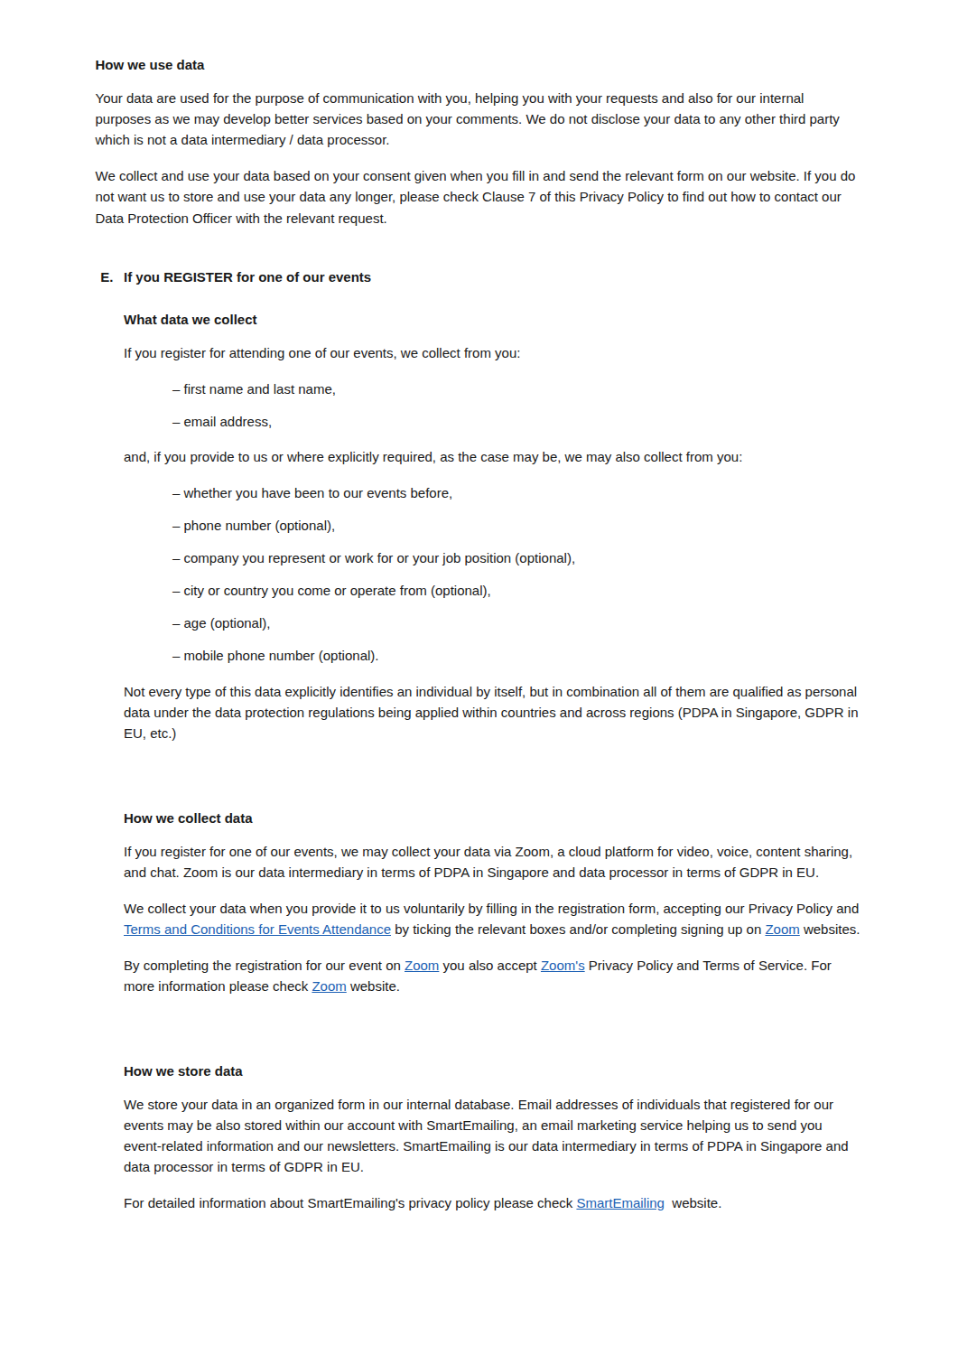How we use data
Your data are used for the purpose of communication with you, helping you with your requests and also for our internal purposes as we may develop better services based on your comments. We do not disclose your data to any other third party which is not a data intermediary / data processor.
We collect and use your data based on your consent given when you fill in and send the relevant form on our website. If you do not want us to store and use your data any longer, please check Clause 7 of this Privacy Policy to find out how to contact our Data Protection Officer with the relevant request.
If you REGISTER for one of our events
What data we collect
If you register for attending one of our events, we collect from you:
first name and last name,
email address,
and, if you provide to us or where explicitly required, as the case may be, we may also collect from you:
whether you have been to our events before,
phone number (optional),
company you represent or work for or your job position (optional),
city or country you come or operate from (optional),
age (optional),
mobile phone number (optional).
Not every type of this data explicitly identifies an individual by itself, but in combination all of them are qualified as personal data under the data protection regulations being applied within countries and across regions (PDPA in Singapore, GDPR in EU, etc.)
How we collect data
If you register for one of our events, we may collect your data via Zoom, a cloud platform for video, voice, content sharing, and chat. Zoom is our data intermediary in terms of PDPA in Singapore and data processor in terms of GDPR in EU.
We collect your data when you provide it to us voluntarily by filling in the registration form, accepting our Privacy Policy and Terms and Conditions for Events Attendance by ticking the relevant boxes and/or completing signing up on Zoom websites.
By completing the registration for our event on Zoom you also accept Zoom's Privacy Policy and Terms of Service. For more information please check Zoom website.
How we store data
We store your data in an organized form in our internal database. Email addresses of individuals that registered for our events may be also stored within our account with SmartEmailing, an email marketing service helping us to send you event-related information and our newsletters. SmartEmailing is our data intermediary in terms of PDPA in Singapore and data processor in terms of GDPR in EU.
For detailed information about SmartEmailing's privacy policy please check SmartEmailing website.